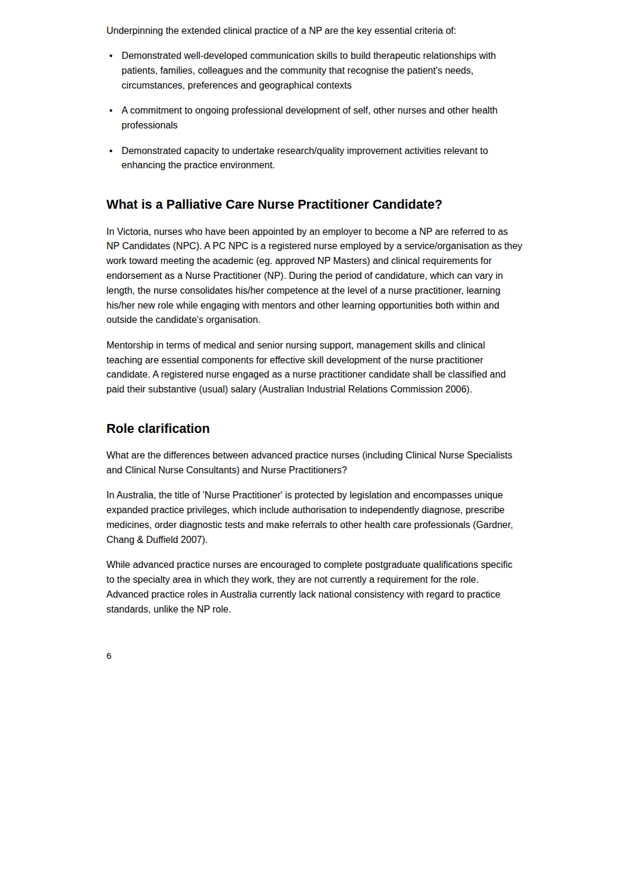Underpinning the extended clinical practice of a NP are the key essential criteria of:
Demonstrated well-developed communication skills to build therapeutic relationships with patients, families, colleagues and the community that recognise the patient's needs, circumstances, preferences and geographical contexts
A commitment to ongoing professional development of self, other nurses and other health professionals
Demonstrated capacity to undertake research/quality improvement activities relevant to enhancing the practice environment.
What is a Palliative Care Nurse Practitioner Candidate?
In Victoria, nurses who have been appointed by an employer to become a NP are referred to as NP Candidates (NPC). A PC NPC is a registered nurse employed by a service/organisation as they work toward meeting the academic (eg. approved NP Masters) and clinical requirements for endorsement as a Nurse Practitioner (NP). During the period of candidature, which can vary in length, the nurse consolidates his/her competence at the level of a nurse practitioner, learning his/her new role while engaging with mentors and other learning opportunities both within and outside the candidate's organisation.
Mentorship in terms of medical and senior nursing support, management skills and clinical teaching are essential components for effective skill development of the nurse practitioner candidate. A registered nurse engaged as a nurse practitioner candidate shall be classified and paid their substantive (usual) salary (Australian Industrial Relations Commission 2006).
Role clarification
What are the differences between advanced practice nurses (including Clinical Nurse Specialists and Clinical Nurse Consultants) and Nurse Practitioners?
In Australia, the title of 'Nurse Practitioner' is protected by legislation and encompasses unique expanded practice privileges, which include authorisation to independently diagnose, prescribe medicines, order diagnostic tests and make referrals to other health care professionals (Gardner, Chang & Duffield 2007).
While advanced practice nurses are encouraged to complete postgraduate qualifications specific to the specialty area in which they work, they are not currently a requirement for the role. Advanced practice roles in Australia currently lack national consistency with regard to practice standards, unlike the NP role.
6